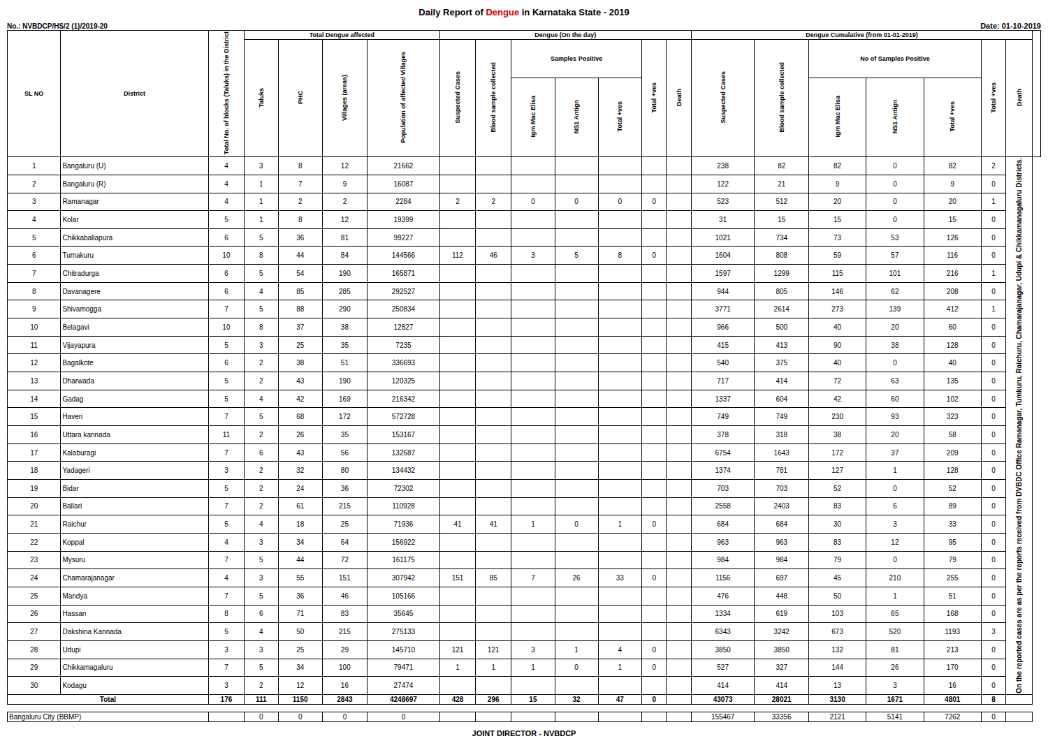Daily Report of Dengue in Karnataka State - 2019
No.: NVBDCP/HS/2 (1)/2019-20
Date: 01-10-2019
| SL NO | District | Total No. of blocks (Taluks) in the District | Total Dengue affected | Dengue (On the day) | Dengue Cumalative (from 01-01-2019) | |
| --- | --- | --- | --- | --- | --- | --- |
| Taluks | PHC | Villages (areas) | Population of affected Villages | Suspected Cases | Blood sample collected | Samples Positive | Total +ves | Death | Suspected Cases | Blood sample collected | No of Samples Positive | Total +ves | Death |
| Igm Mac Elisa | NS1 Antign | Total +ves | Igm Mac Elisa | NS1 Antign | Total +ves |
| 1 | Bangaluru (U) | 4 | 3 | 8 | 12 | 21662 | | | | | | | | 238 | 82 | 82 | 0 | 82 | 2 | On the reported cases are as per the reports received from DVBDC Office Ramanagar, Tumkuru, Raichuru, Chamarajanagar, Udupi & Chikkamanagaluru Districts. |
| 2 | Bangaluru (R) | 4 | 1 | 7 | 9 | 16087 | | | | | | | | 122 | 21 | 9 | 0 | 9 | 0 |
| 3 | Ramanagar | 4 | 1 | 2 | 2 | 2284 | 2 | 2 | 0 | 0 | 0 | 0 | | 523 | 512 | 20 | 0 | 20 | 1 |
| 4 | Kolar | 5 | 1 | 8 | 12 | 19399 | | | | | | | | 31 | 15 | 15 | 0 | 15 | 0 |
| 5 | Chikkaballapura | 6 | 5 | 36 | 81 | 99227 | | | | | | | | 1021 | 734 | 73 | 53 | 126 | 0 |
| 6 | Tumakuru | 10 | 8 | 44 | 84 | 144566 | 112 | 46 | 3 | 5 | 8 | 0 | | 1604 | 808 | 59 | 57 | 116 | 0 |
| 7 | Chitradurga | 6 | 5 | 54 | 190 | 165871 | | | | | | | | 1597 | 1299 | 115 | 101 | 216 | 1 |
| 8 | Davanagere | 6 | 4 | 85 | 285 | 292527 | | | | | | | | 944 | 805 | 146 | 62 | 208 | 0 |
| 9 | Shivamogga | 7 | 5 | 88 | 290 | 250834 | | | | | | | | 3771 | 2614 | 273 | 139 | 412 | 1 |
| 10 | Belagavi | 10 | 8 | 37 | 38 | 12827 | | | | | | | | 966 | 500 | 40 | 20 | 60 | 0 |
| 11 | Vijayapura | 5 | 3 | 25 | 35 | 7235 | | | | | | | | 415 | 413 | 90 | 38 | 128 | 0 |
| 12 | Bagalkote | 6 | 2 | 38 | 51 | 336693 | | | | | | | | 540 | 375 | 40 | 0 | 40 | 0 |
| 13 | Dharwada | 5 | 2 | 43 | 190 | 120325 | | | | | | | | 717 | 414 | 72 | 63 | 135 | 0 |
| 14 | Gadag | 5 | 4 | 42 | 169 | 216342 | | | | | | | | 1337 | 604 | 42 | 60 | 102 | 0 |
| 15 | Haveri | 7 | 5 | 68 | 172 | 572728 | | | | | | | | 749 | 749 | 230 | 93 | 323 | 0 |
| 16 | Uttara kannada | 11 | 2 | 26 | 35 | 153167 | | | | | | | | 378 | 318 | 38 | 20 | 58 | 0 |
| 17 | Kalaburagi | 7 | 6 | 43 | 56 | 132687 | | | | | | | | 6754 | 1643 | 172 | 37 | 209 | 0 |
| 18 | Yadageri | 3 | 2 | 32 | 80 | 134432 | | | | | | | | 1374 | 781 | 127 | 1 | 128 | 0 |
| 19 | Bidar | 5 | 2 | 24 | 36 | 72302 | | | | | | | | 703 | 703 | 52 | 0 | 52 | 0 |
| 20 | Ballari | 7 | 2 | 61 | 215 | 110928 | | | | | | | | 2558 | 2403 | 83 | 6 | 89 | 0 |
| 21 | Raichur | 5 | 4 | 18 | 25 | 71936 | 41 | 41 | 1 | 0 | 1 | 0 | | 684 | 684 | 30 | 3 | 33 | 0 |
| 22 | Koppal | 4 | 3 | 34 | 64 | 156922 | | | | | | | | 963 | 963 | 83 | 12 | 95 | 0 |
| 23 | Mysuru | 7 | 5 | 44 | 72 | 161175 | | | | | | | | 984 | 984 | 79 | 0 | 79 | 0 |
| 24 | Chamarajanagar | 4 | 3 | 55 | 151 | 307942 | 151 | 85 | 7 | 26 | 33 | 0 | | 1156 | 697 | 45 | 210 | 255 | 0 |
| 25 | Mandya | 7 | 5 | 36 | 46 | 105166 | | | | | | | | 476 | 448 | 50 | 1 | 51 | 0 |
| 26 | Hassan | 8 | 6 | 71 | 83 | 35645 | | | | | | | | 1334 | 619 | 103 | 65 | 168 | 0 |
| 27 | Dakshina Kannada | 5 | 4 | 50 | 215 | 275133 | | | | | | | | 6343 | 3242 | 673 | 520 | 1193 | 3 |
| 28 | Udupi | 3 | 3 | 25 | 29 | 145710 | 121 | 121 | 3 | 1 | 4 | 0 | | 3850 | 3850 | 132 | 81 | 213 | 0 |
| 29 | Chikkamagaluru | 7 | 5 | 34 | 100 | 79471 | 1 | 1 | 1 | 0 | 1 | 0 | | 527 | 327 | 144 | 26 | 170 | 0 |
| 30 | Kodagu | 3 | 2 | 12 | 16 | 27474 | | | | | | | | 414 | 414 | 13 | 3 | 16 | 0 |
| Total | 176 | 111 | 1150 | 2843 | 4248697 | 428 | 296 | 15 | 32 | 47 | 0 | | 43073 | 28021 | 3130 | 1671 | 4801 | 8 | |
| Bangaluru City (BBMP) | | 0 | 0 | 0 | 0 | | | | | | | | 155467 | 33356 | 2121 | 5141 | 7262 | 0 | |
JOINT DIRECTOR - NVBDCP